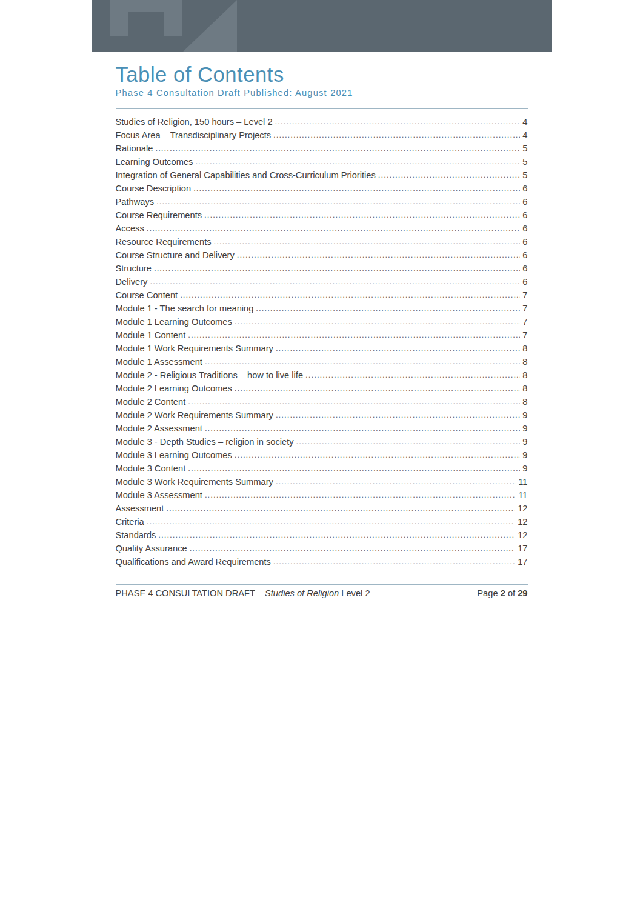Table of Contents
Phase 4 Consultation Draft Published: August 2021
Studies of Religion, 150 hours – Level 2.................................................................................................................................. 4
Focus Area – Transdisciplinary Projects......................................................................................................................... 4
Rationale................................................................................................................................................................................................. 5
Learning Outcomes............................................................................................................................................................................. 5
Integration of General Capabilities and Cross-Curriculum Priorities......................................................................... 5
Course Description.............................................................................................................................................................................. 6
Pathways................................................................................................................................................................................................. 6
Course Requirements......................................................................................................................................................................... 6
Access................................................................................................................................................................................................. 6
Resource Requirements......................................................................................................................................................... 6
Course Structure and Delivery......................................................................................................................................................... 6
Structure............................................................................................................................................................................................. 6
Delivery............................................................................................................................................................................................... 6
Course Content..................................................................................................................................................................................... 7
Module 1 - The search for meaning......................................................................................................................................... 7
Module 1 Learning Outcomes......................................................................................................................................... 7
Module 1 Content......................................................................................................................................................... 7
Module 1 Work Requirements Summary......................................................................................................... 8
Module 1 Assessment......................................................................................................................................... 8
Module 2 - Religious Traditions – how to live life......................................................................................................... 8
Module 2 Learning Outcomes......................................................................................................................................... 8
Module 2 Content......................................................................................................................................................... 8
Module 2 Work Requirements Summary......................................................................................................... 9
Module 2 Assessment......................................................................................................................................... 9
Module 3 - Depth Studies – religion in society......................................................................................................... 9
Module 3 Learning Outcomes......................................................................................................................................... 9
Module 3 Content......................................................................................................................................................... 9
Module 3 Work Requirements Summary......................................................................................................... 11
Module 3 Assessment......................................................................................................................................... 11
Assessment............................................................................................................................................................................................. 12
Criteria................................................................................................................................................................................................. 12
Standards............................................................................................................................................................................................. 12
Quality Assurance................................................................................................................................................................................. 17
Qualifications and Award Requirements......................................................................................................................... 17
PHASE 4 CONSULTATION DRAFT – Studies of Religion Level 2
Page 2 of 29